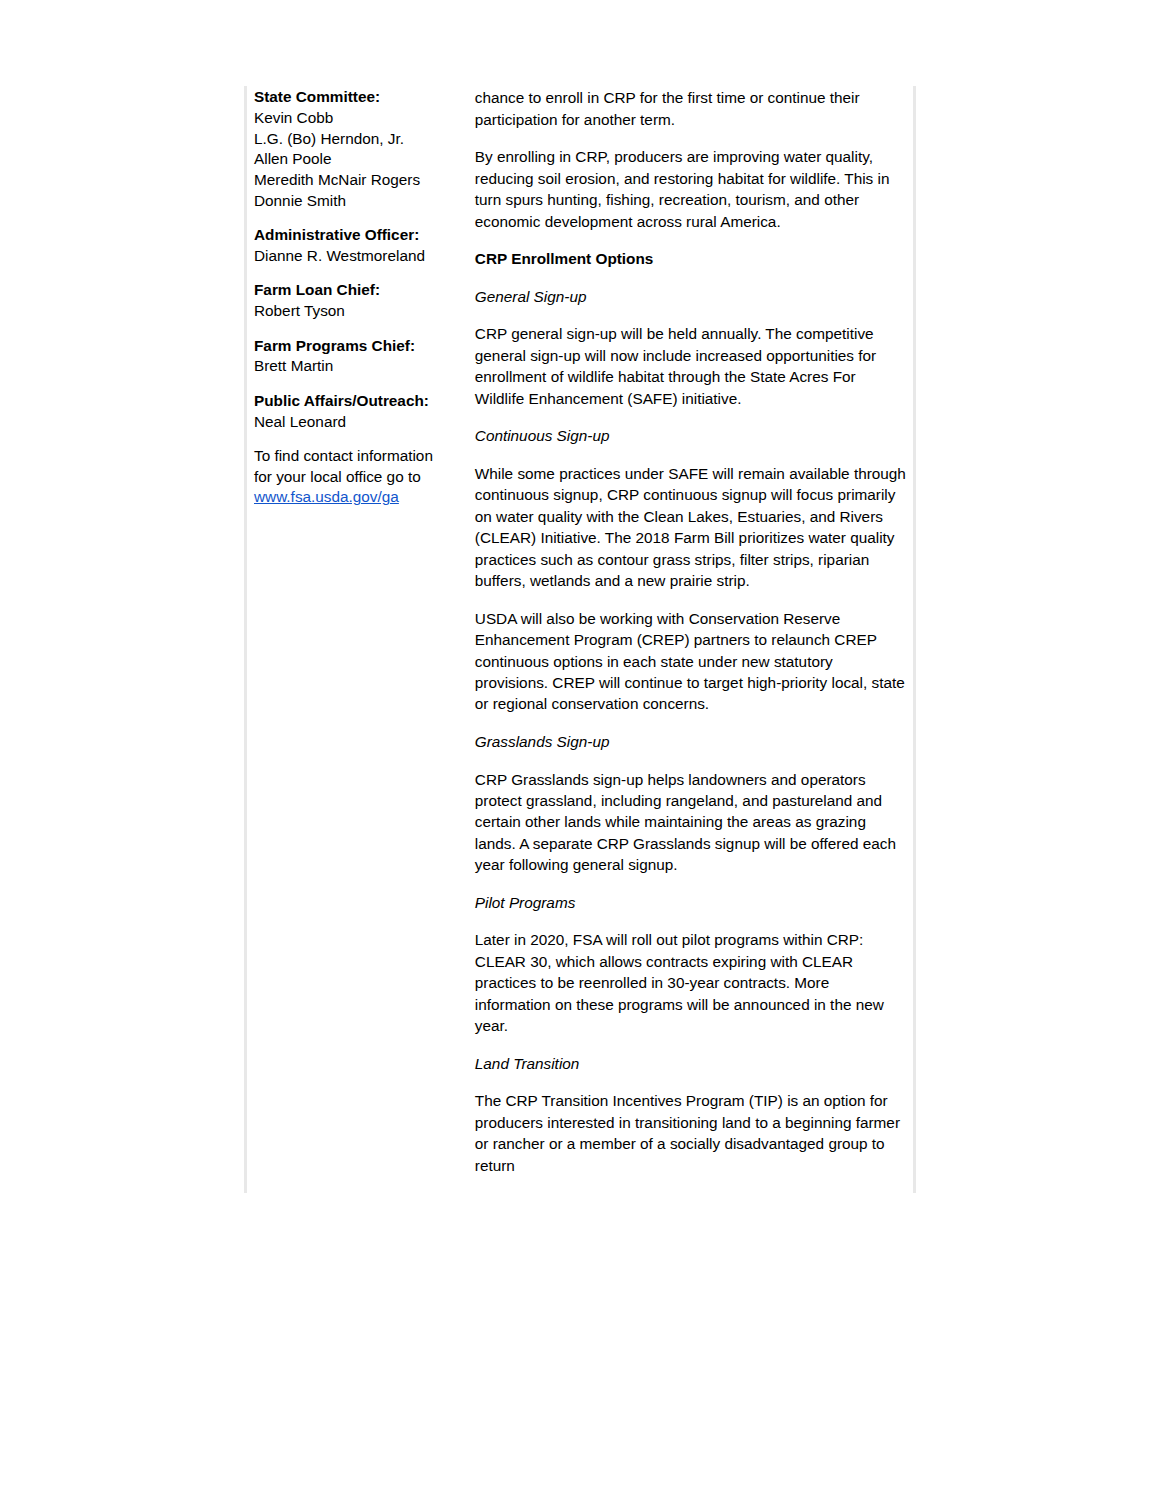| State Committee: Kevin Cobb L.G. (Bo) Herndon, Jr. Allen Poole Meredith McNair Rogers Donnie Smith Administrative Officer: Dianne R. Westmoreland Farm Loan Chief: Robert Tyson Farm Programs Chief: Brett Martin Public Affairs/Outreach: Neal Leonard To find contact information for your local office go to www.fsa.usda.gov/ga | chance to enroll in CRP for the first time or continue their participation for another term. By enrolling in CRP, producers are improving water quality, reducing soil erosion, and restoring habitat for wildlife. This in turn spurs hunting, fishing, recreation, tourism, and other economic development across rural America. CRP Enrollment Options General Sign-up CRP general sign-up will be held annually. The competitive general sign-up will now include increased opportunities for enrollment of wildlife habitat through the State Acres For Wildlife Enhancement (SAFE) initiative. Continuous Sign-up While some practices under SAFE will remain available through continuous signup, CRP continuous signup will focus primarily on water quality with the Clean Lakes, Estuaries, and Rivers (CLEAR) Initiative. The 2018 Farm Bill prioritizes water quality practices such as contour grass strips, filter strips, riparian buffers, wetlands and a new prairie strip. USDA will also be working with Conservation Reserve Enhancement Program (CREP) partners to relaunch CREP continuous options in each state under new statutory provisions. CREP will continue to target high-priority local, state or regional conservation concerns. Grasslands Sign-up CRP Grasslands sign-up helps landowners and operators protect grassland, including rangeland, and pastureland and certain other lands while maintaining the areas as grazing lands. A separate CRP Grasslands signup will be offered each year following general signup. Pilot Programs Later in 2020, FSA will roll out pilot programs within CRP: CLEAR 30, which allows contracts expiring with CLEAR practices to be reenrolled in 30-year contracts. More information on these programs will be announced in the new year. Land Transition The CRP Transition Incentives Program (TIP) is an option for producers interested in transitioning land to a beginning farmer or rancher or a member of a socially disadvantaged group to return |